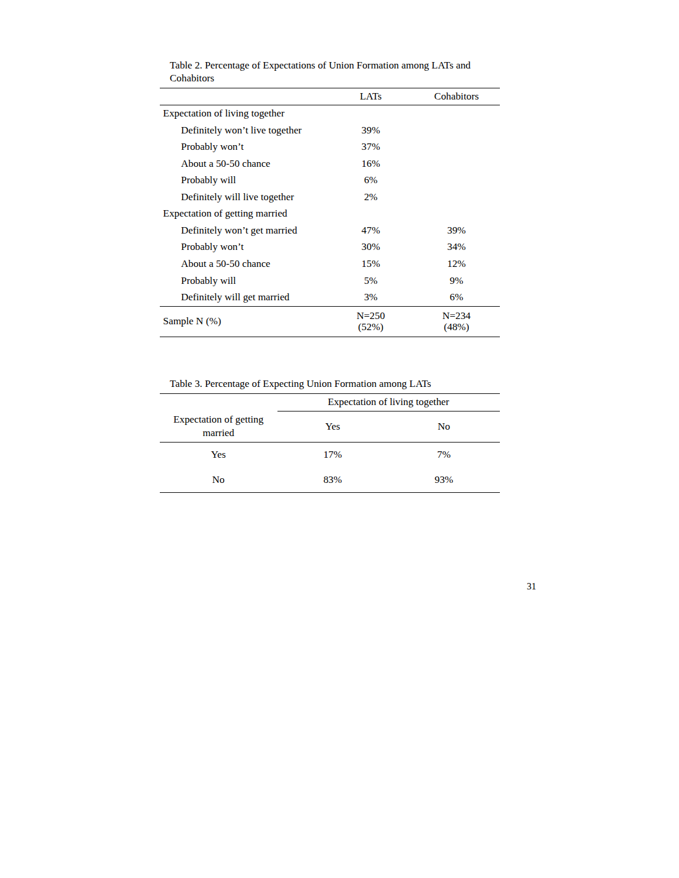Table 2. Percentage of Expectations of Union Formation among LATs and Cohabitors
| | LATs | Cohabitors |
| --- | --- | --- |
| Expectation of living together | | |
| Definitely won’t live together | 39% | |
| Probably won’t | 37% | |
| About a 50-50 chance | 16% | |
| Probably will | 6% | |
| Definitely will live together | 2% | |
| Expectation of getting married | | |
| Definitely won’t get married | 47% | 39% |
| Probably won’t | 30% | 34% |
| About a 50-50 chance | 15% | 12% |
| Probably will | 5% | 9% |
| Definitely will get married | 3% | 6% |
| Sample N (%) | N=250 (52%) | N=234 (48%) |
Table 3. Percentage of Expecting Union Formation among LATs
| | Expectation of living together |
| --- | --- |
| Expectation of getting married | Yes | No |
| Yes | 17% | 7% |
| No | 83% | 93% |
31